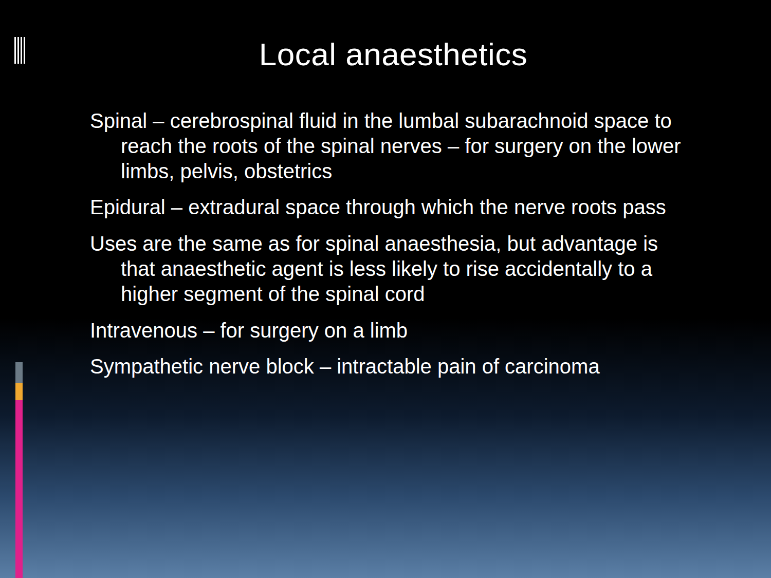Local anaesthetics
Spinal – cerebrospinal fluid in the lumbal subarachnoid space to reach the roots of the spinal nerves – for surgery on the lower limbs, pelvis, obstetrics
Epidural – extradural space through which the nerve roots pass
Uses are the same as for spinal anaesthesia, but advantage is that anaesthetic agent is less likely to rise accidentally to a higher segment of the spinal cord
Intravenous – for surgery on a limb
Sympathetic nerve block – intractable pain of carcinoma